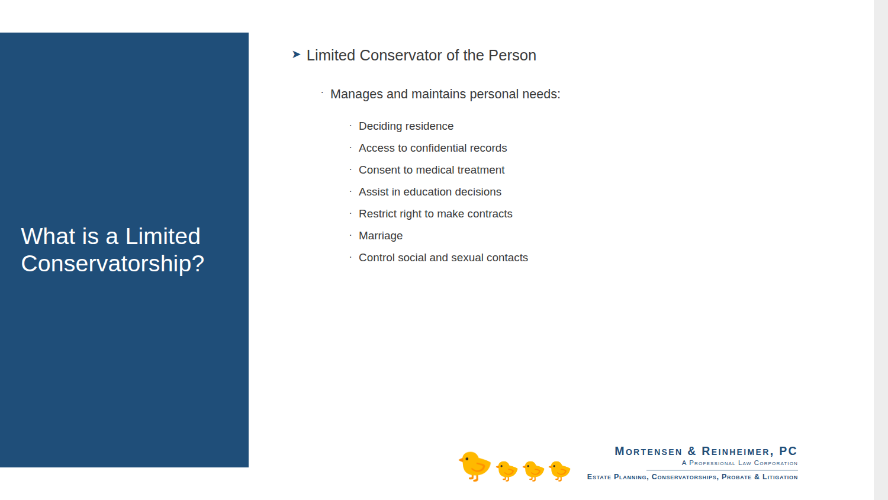What is a Limited
Conservatorship?
➤Limited Conservator of the Person
·Manages and maintains personal needs:
·Deciding residence
·Access to confidential records
·Consent to medical treatment
·Assist in education decisions
·Restrict right to make contracts
·Marriage
·Control social and sexual contacts
🐤 🐤 🐤 🐤
Mortensen & Reinheimer, PC
A Professional Law Corporation
Estate Planning, Conservatorships, Probate & Litigation